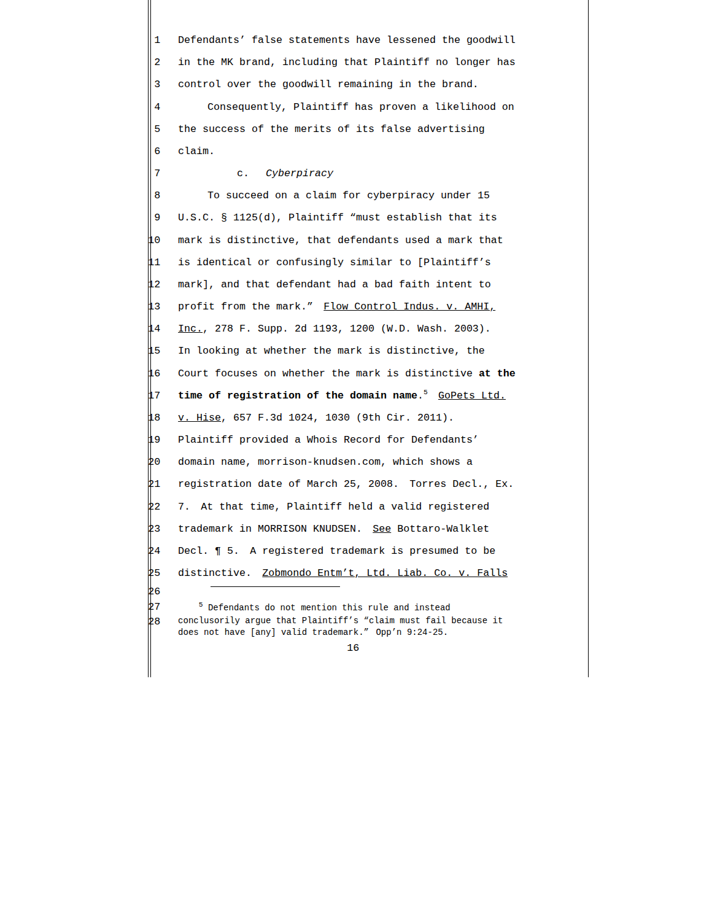| 1 | Defendants’ false statements have lessened the goodwill |
| 2 | in the MK brand, including that Plaintiff no longer has |
| 3 | control over the goodwill remaining in the brand. |
| 4 | Consequently, Plaintiff has proven a likelihood on |
| 5 | the success of the merits of its false advertising |
| 6 | claim. |
| 7 | c. Cyberpiracy |
| 8 | To succeed on a claim for cyberpiracy under 15 |
| 9 | U.S.C. § 1125(d), Plaintiff “must establish that its |
| 10 | mark is distinctive, that defendants used a mark that |
| 11 | is identical or confusingly similar to [Plaintiff’s |
| 12 | mark], and that defendant had a bad faith intent to |
| 13 | profit from the mark.” Flow Control Indus. v. AMHI, |
| 14 | Inc. , 278 F. Supp. 2d 1193, 1200 (W.D. Wash. 2003). |
| 15 | In looking at whether the mark is distinctive, the |
| 16 | Court focuses on whether the mark is distinctive at the |
| 17 | time of registration of the domain name . 5 GoPets Ltd. |
| 18 | v. Hise , 657 F.3d 1024, 1030 (9th Cir. 2011). |
| 19 | Plaintiff provided a Whois Record for Defendants’ |
| 20 | domain name, morrison-knudsen.com, which shows a |
| 21 | registration date of March 25, 2008. Torres Decl., Ex. |
| 22 | 7. At that time, Plaintiff held a valid registered |
| 23 | trademark in MORRISON KNUDSEN. See Bottaro-Walklet |
| 24 | Decl. ¶ 5. A registered trademark is presumed to be |
| 25 | distinctive. Zobmondo Entm’t, Ltd. Liab. Co. v. Falls |
| 26 | |
| 27 | 5 Defendants do not mention this rule and instead |
| 28 | conclusorily argue that Plaintiff’s “claim must fail because it does not have [any] valid trademark.” Opp’n 9:24-25. |
16